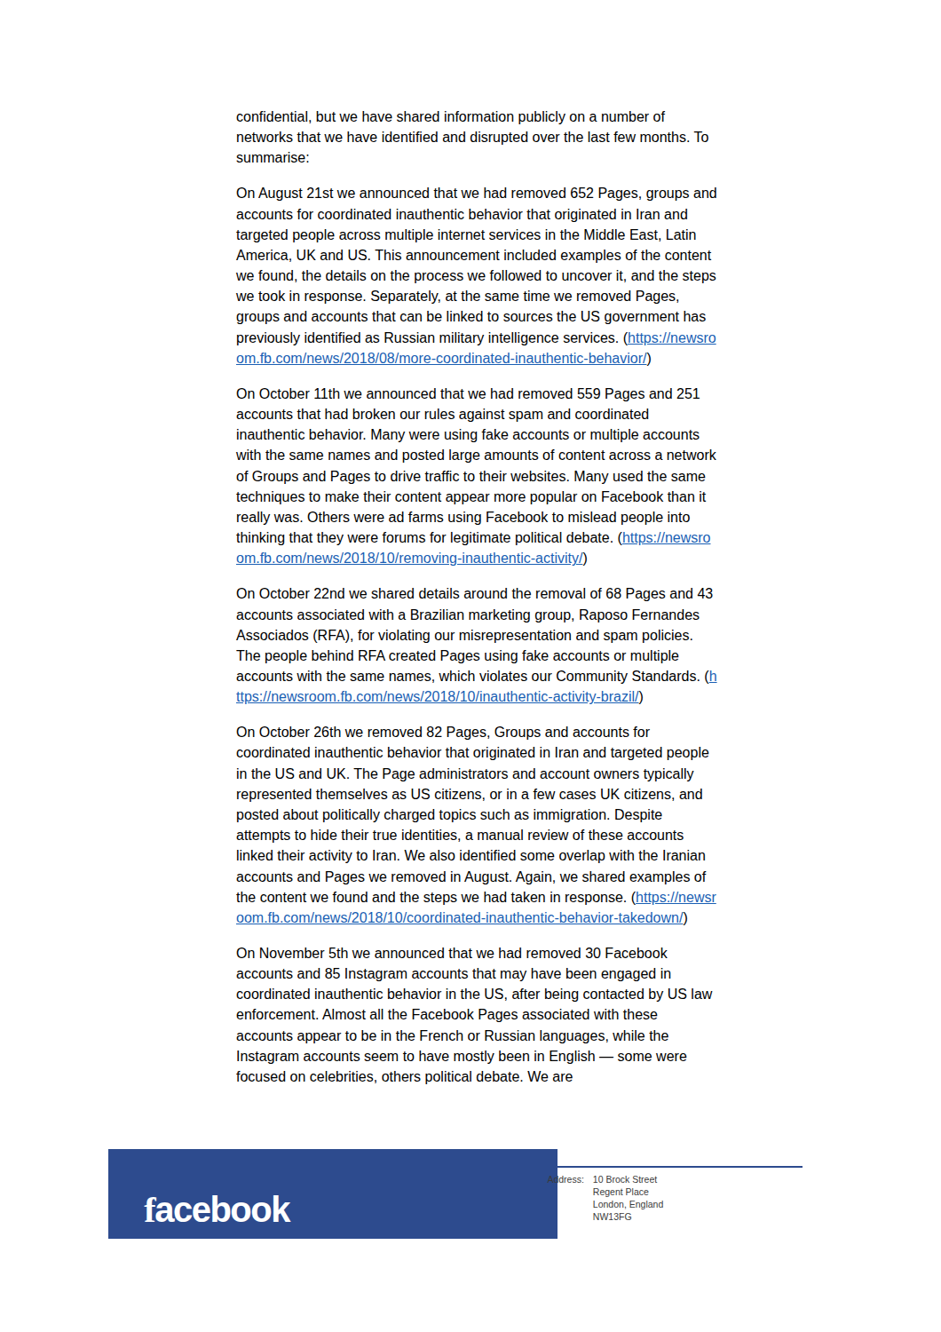confidential, but we have shared information publicly on a number of networks that we have identified and disrupted over the last few months. To summarise:
On August 21st we announced that we had removed 652 Pages, groups and accounts for coordinated inauthentic behavior that originated in Iran and targeted people across multiple internet services in the Middle East, Latin America, UK and US. This announcement included examples of the content we found, the details on the process we followed to uncover it, and the steps we took in response. Separately, at the same time we removed Pages, groups and accounts that can be linked to sources the US government has previously identified as Russian military intelligence services. (https://newsroom.fb.com/news/2018/08/more-coordinated-inauthentic-behavior/)
On October 11th we announced that we had removed 559 Pages and 251 accounts that had broken our rules against spam and coordinated inauthentic behavior. Many were using fake accounts or multiple accounts with the same names and posted large amounts of content across a network of Groups and Pages to drive traffic to their websites. Many used the same techniques to make their content appear more popular on Facebook than it really was. Others were ad farms using Facebook to mislead people into thinking that they were forums for legitimate political debate. (https://newsroom.fb.com/news/2018/10/removing-inauthentic-activity/)
On October 22nd we shared details around the removal of 68 Pages and 43 accounts associated with a Brazilian marketing group, Raposo Fernandes Associados (RFA), for violating our misrepresentation and spam policies. The people behind RFA created Pages using fake accounts or multiple accounts with the same names, which violates our Community Standards. (https://newsroom.fb.com/news/2018/10/inauthentic-activity-brazil/)
On October 26th we removed 82 Pages, Groups and accounts for coordinated inauthentic behavior that originated in Iran and targeted people in the US and UK. The Page administrators and account owners typically represented themselves as US citizens, or in a few cases UK citizens, and posted about politically charged topics such as immigration. Despite attempts to hide their true identities, a manual review of these accounts linked their activity to Iran. We also identified some overlap with the Iranian accounts and Pages we removed in August. Again, we shared examples of the content we found and the steps we had taken in response. (https://newsroom.fb.com/news/2018/10/coordinated-inauthentic-behavior-takedown/)
On November 5th we announced that we had removed 30 Facebook accounts and 85 Instagram accounts that may have been engaged in coordinated inauthentic behavior in the US, after being contacted by US law enforcement. Almost all the Facebook Pages associated with these accounts appear to be in the French or Russian languages, while the Instagram accounts seem to have mostly been in English — some were focused on celebrities, others political debate. We are
facebook
| Address: | 10 Brock Street Regent Place London, England NW13FG |